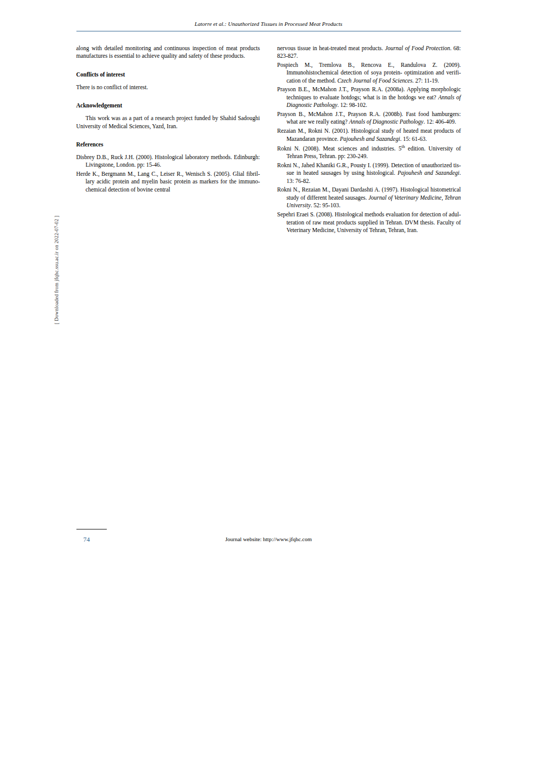Latorre et al.: Unauthorized Tissues in Processed Meat Products
along with detailed monitoring and continuous inspection of meat products manufactures is essential to achieve quality and safety of these products.
Conflicts of interest
There is no conflict of interest.
Acknowledgement
This work was as a part of a research project funded by Shahid Sadoughi University of Medical Sciences, Yazd, Iran.
References
Disbrey D.B., Ruck J.H. (2000). Histological laboratory methods. Edinburgh: Livingstone, London. pp: 15-46.
Herde K., Bergmann M., Lang C., Leiser R., Wenisch S. (2005). Glial fibrillary acidic protein and myelin basic protein as markers for the immunochemical detection of bovine central
nervous tissue in heat-treated meat products. Journal of Food Protection. 68: 823-827.
Pospiech M., Tremlova B., Rencova E., Randulova Z. (2009). Immunohistochemical detection of soya protein- optimization and verification of the method. Czech Journal of Food Sciences. 27: 11-19.
Prayson B.E., McMahon J.T., Prayson R.A. (2008a). Applying morphologic techniques to evaluate hotdogs; what is in the hotdogs we eat? Annals of Diagnostic Pathology. 12: 98-102.
Prayson B., McMahon J.T., Prayson R.A. (2008b). Fast food hamburgers: what are we really eating? Annals of Diagnostic Pathology. 12: 406-409.
Rezaian M., Rokni N. (2001). Histological study of heated meat products of Mazandaran province. Pajouhesh and Sazandegi. 15: 61-63.
Rokni N. (2008). Meat sciences and industries. 5th edition. University of Tehran Press, Tehran. pp: 230-249.
Rokni N., Jahed Khaniki G.R., Pousty I. (1999). Detection of unauthorized tissue in heated sausages by using histological. Pajouhesh and Sazandegi. 13: 76-82.
Rokni N., Rezaian M., Dayani Dardashti A. (1997). Histological histometrical study of different heated sausages. Journal of Veterinary Medicine, Tehran University. 52: 95-103.
Sepehri Eraei S. (2008). Histological methods evaluation for detection of adulteration of raw meat products supplied in Tehran. DVM thesis. Faculty of Veterinary Medicine, University of Tehran, Tehran, Iran.
[ Downloaded from jfqhc.ssu.ac.ir on 2022-07-02 ]
74
Journal website: http://www.jfqhc.com